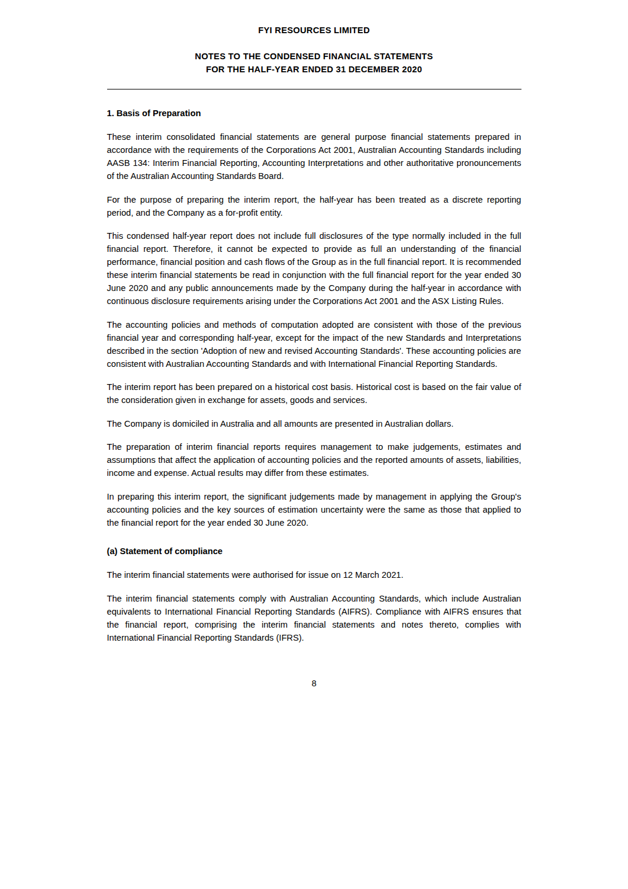FYI RESOURCES LIMITED
NOTES TO THE CONDENSED FINANCIAL STATEMENTS
FOR THE HALF-YEAR ENDED 31 DECEMBER 2020
1. Basis of Preparation
These interim consolidated financial statements are general purpose financial statements prepared in accordance with the requirements of the Corporations Act 2001, Australian Accounting Standards including AASB 134: Interim Financial Reporting, Accounting Interpretations and other authoritative pronouncements of the Australian Accounting Standards Board.
For the purpose of preparing the interim report, the half-year has been treated as a discrete reporting period, and the Company as a for-profit entity.
This condensed half-year report does not include full disclosures of the type normally included in the full financial report. Therefore, it cannot be expected to provide as full an understanding of the financial performance, financial position and cash flows of the Group as in the full financial report. It is recommended these interim financial statements be read in conjunction with the full financial report for the year ended 30 June 2020 and any public announcements made by the Company during the half-year in accordance with continuous disclosure requirements arising under the Corporations Act 2001 and the ASX Listing Rules.
The accounting policies and methods of computation adopted are consistent with those of the previous financial year and corresponding half-year, except for the impact of the new Standards and Interpretations described in the section 'Adoption of new and revised Accounting Standards'. These accounting policies are consistent with Australian Accounting Standards and with International Financial Reporting Standards.
The interim report has been prepared on a historical cost basis. Historical cost is based on the fair value of the consideration given in exchange for assets, goods and services.
The Company is domiciled in Australia and all amounts are presented in Australian dollars.
The preparation of interim financial reports requires management to make judgements, estimates and assumptions that affect the application of accounting policies and the reported amounts of assets, liabilities, income and expense. Actual results may differ from these estimates.
In preparing this interim report, the significant judgements made by management in applying the Group's accounting policies and the key sources of estimation uncertainty were the same as those that applied to the financial report for the year ended 30 June 2020.
(a) Statement of compliance
The interim financial statements were authorised for issue on 12 March 2021.
The interim financial statements comply with Australian Accounting Standards, which include Australian equivalents to International Financial Reporting Standards (AIFRS). Compliance with AIFRS ensures that the financial report, comprising the interim financial statements and notes thereto, complies with International Financial Reporting Standards (IFRS).
8